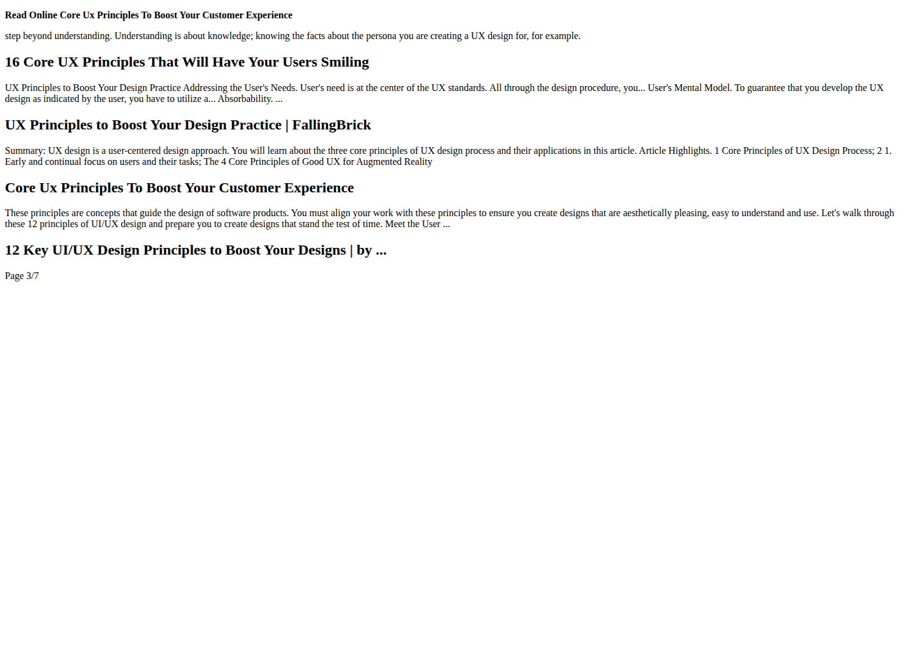Read Online Core Ux Principles To Boost Your Customer Experience
step beyond understanding. Understanding is about knowledge; knowing the facts about the persona you are creating a UX design for, for example.
16 Core UX Principles That Will Have Your Users Smiling
UX Principles to Boost Your Design Practice Addressing the User's Needs. User's need is at the center of the UX standards. All through the design procedure, you... User's Mental Model. To guarantee that you develop the UX design as indicated by the user, you have to utilize a... Absorbability. ...
UX Principles to Boost Your Design Practice | FallingBrick
Summary: UX design is a user-centered design approach. You will learn about the three core principles of UX design process and their applications in this article. Article Highlights. 1 Core Principles of UX Design Process; 2 1. Early and continual focus on users and their tasks; The 4 Core Principles of Good UX for Augmented Reality
Core Ux Principles To Boost Your Customer Experience
These principles are concepts that guide the design of software products. You must align your work with these principles to ensure you create designs that are aesthetically pleasing, easy to understand and use. Let's walk through these 12 principles of UI/UX design and prepare you to create designs that stand the test of time. Meet the User ...
12 Key UI/UX Design Principles to Boost Your Designs | by ...
Page 3/7